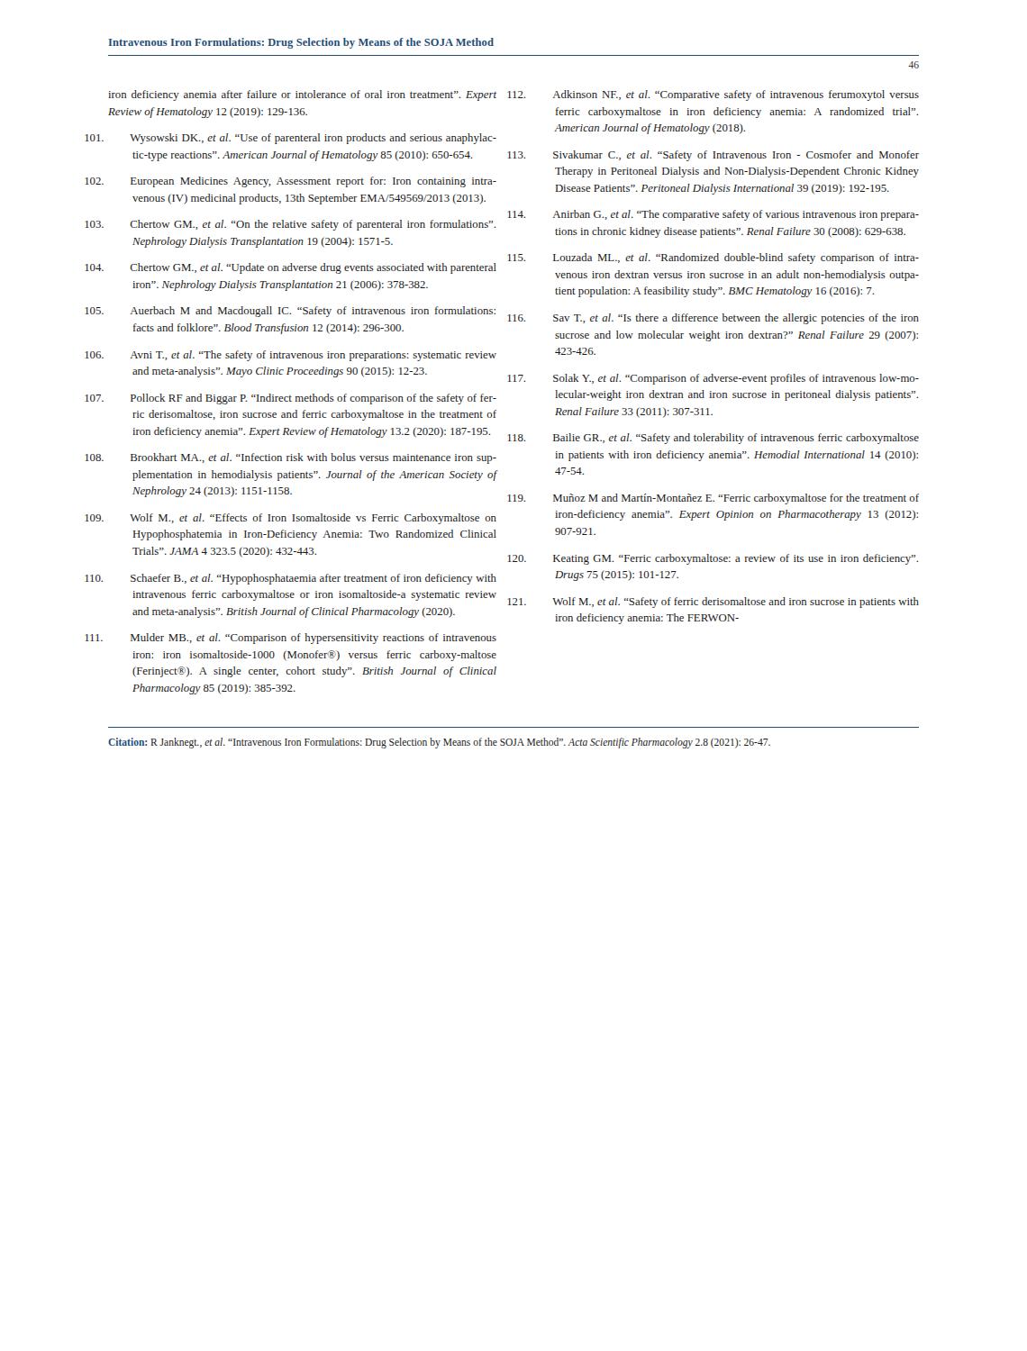Intravenous Iron Formulations: Drug Selection by Means of the SOJA Method
46
iron deficiency anemia after failure or intolerance of oral iron treatment”. Expert Review of Hematology 12 (2019): 129-136.
101. Wysowski DK., et al. “Use of parenteral iron products and serious anaphylactic-type reactions”. American Journal of Hematology 85 (2010): 650-654.
102. European Medicines Agency, Assessment report for: Iron containing intravenous (IV) medicinal products, 13th September EMA/549569/2013 (2013).
103. Chertow GM., et al. “On the relative safety of parenteral iron formulations”. Nephrology Dialysis Transplantation 19 (2004): 1571-5.
104. Chertow GM., et al. “Update on adverse drug events associated with parenteral iron”. Nephrology Dialysis Transplantation 21 (2006): 378-382.
105. Auerbach M and Macdougall IC. “Safety of intravenous iron formulations: facts and folklore”. Blood Transfusion 12 (2014): 296-300.
106. Avni T., et al. “The safety of intravenous iron preparations: systematic review and meta-analysis”. Mayo Clinic Proceedings 90 (2015): 12-23.
107. Pollock RF and Biggar P. “Indirect methods of comparison of the safety of ferric derisomaltose, iron sucrose and ferric carboxymaltose in the treatment of iron deficiency anemia”. Expert Review of Hematology 13.2 (2020): 187-195.
108. Brookhart MA., et al. “Infection risk with bolus versus maintenance iron supplementation in hemodialysis patients”. Journal of the American Society of Nephrology 24 (2013): 1151-1158.
109. Wolf M., et al. “Effects of Iron Isomaltoside vs Ferric Carboxymaltose on Hypophosphatemia in Iron-Deficiency Anemia: Two Randomized Clinical Trials”. JAMA 4 323.5 (2020): 432-443.
110. Schaefer B., et al. “Hypophosphataemia after treatment of iron deficiency with intravenous ferric carboxymaltose or iron isomaltoside-a systematic review and meta-analysis”. British Journal of Clinical Pharmacology (2020).
111. Mulder MB., et al. “Comparison of hypersensitivity reactions of intravenous iron: iron isomaltoside-1000 (Monofer®) versus ferric carboxy-maltose (Ferinject®). A single center, cohort study”. British Journal of Clinical Pharmacology 85 (2019): 385-392.
112. Adkinson NF., et al. “Comparative safety of intravenous ferumoxytol versus ferric carboxymaltose in iron deficiency anemia: A randomized trial”. American Journal of Hematology (2018).
113. Sivakumar C., et al. “Safety of Intravenous Iron - Cosmofer and Monofer Therapy in Peritoneal Dialysis and Non-Dialysis-Dependent Chronic Kidney Disease Patients”. Peritoneal Dialysis International 39 (2019): 192-195.
114. Anirban G., et al. “The comparative safety of various intravenous iron preparations in chronic kidney disease patients”. Renal Failure 30 (2008): 629-638.
115. Louzada ML., et al. “Randomized double-blind safety comparison of intravenous iron dextran versus iron sucrose in an adult non-hemodialysis outpatient population: A feasibility study”. BMC Hematology 16 (2016): 7.
116. Sav T., et al. “Is there a difference between the allergic potencies of the iron sucrose and low molecular weight iron dextran?” Renal Failure 29 (2007): 423-426.
117. Solak Y., et al. “Comparison of adverse-event profiles of intravenous low-molecular-weight iron dextran and iron sucrose in peritoneal dialysis patients”. Renal Failure 33 (2011): 307-311.
118. Bailie GR., et al. “Safety and tolerability of intravenous ferric carboxymaltose in patients with iron deficiency anemia”. Hemodial International 14 (2010): 47-54.
119. Muñoz M and Martín-Montañez E. “Ferric carboxymaltose for the treatment of iron-deficiency anemia”. Expert Opinion on Pharmacotherapy 13 (2012): 907-921.
120. Keating GM. “Ferric carboxymaltose: a review of its use in iron deficiency”. Drugs 75 (2015): 101-127.
121. Wolf M., et al. “Safety of ferric derisomaltose and iron sucrose in patients with iron deficiency anemia: The FERWON-
Citation: R Janknegt., et al. “Intravenous Iron Formulations: Drug Selection by Means of the SOJA Method”. Acta Scientific Pharmacology 2.8 (2021): 26-47.